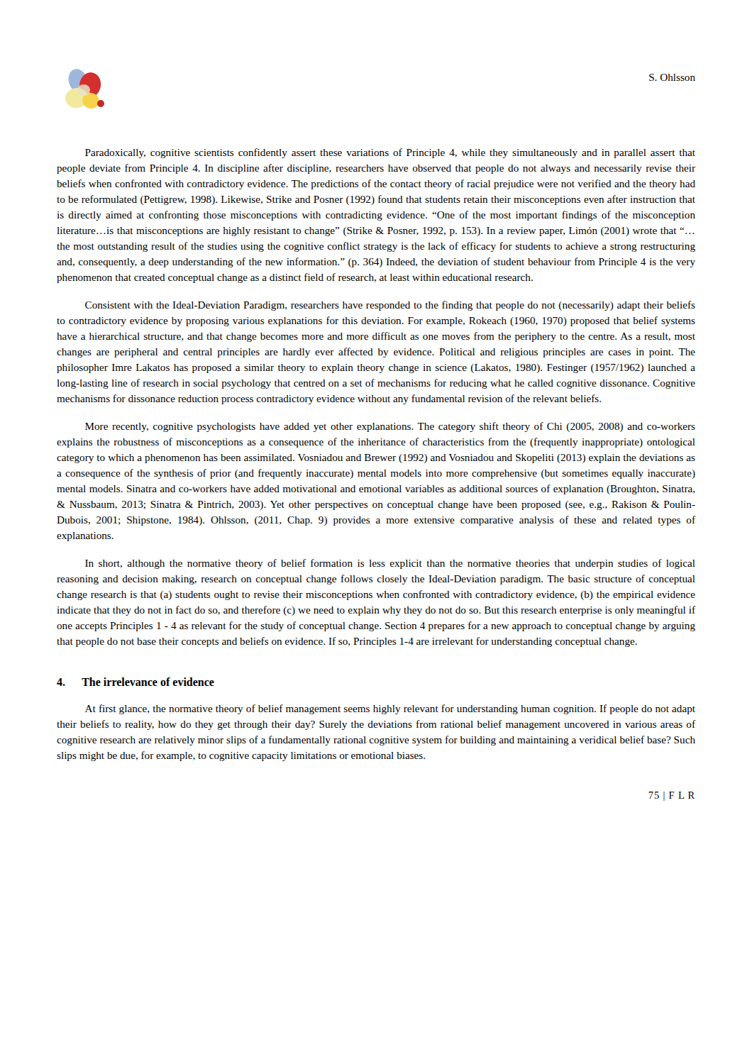S. Ohlsson
Paradoxically, cognitive scientists confidently assert these variations of Principle 4, while they simultaneously and in parallel assert that people deviate from Principle 4. In discipline after discipline, researchers have observed that people do not always and necessarily revise their beliefs when confronted with contradictory evidence. The predictions of the contact theory of racial prejudice were not verified and the theory had to be reformulated (Pettigrew, 1998). Likewise, Strike and Posner (1992) found that students retain their misconceptions even after instruction that is directly aimed at confronting those misconceptions with contradicting evidence. “One of the most important findings of the misconception literature…is that misconceptions are highly resistant to change” (Strike & Posner, 1992, p. 153). In a review paper, Limón (2001) wrote that “…the most outstanding result of the studies using the cognitive conflict strategy is the lack of efficacy for students to achieve a strong restructuring and, consequently, a deep understanding of the new information.” (p. 364) Indeed, the deviation of student behaviour from Principle 4 is the very phenomenon that created conceptual change as a distinct field of research, at least within educational research.
Consistent with the Ideal-Deviation Paradigm, researchers have responded to the finding that people do not (necessarily) adapt their beliefs to contradictory evidence by proposing various explanations for this deviation. For example, Rokeach (1960, 1970) proposed that belief systems have a hierarchical structure, and that change becomes more and more difficult as one moves from the periphery to the centre. As a result, most changes are peripheral and central principles are hardly ever affected by evidence. Political and religious principles are cases in point. The philosopher Imre Lakatos has proposed a similar theory to explain theory change in science (Lakatos, 1980). Festinger (1957/1962) launched a long-lasting line of research in social psychology that centred on a set of mechanisms for reducing what he called cognitive dissonance. Cognitive mechanisms for dissonance reduction process contradictory evidence without any fundamental revision of the relevant beliefs.
More recently, cognitive psychologists have added yet other explanations. The category shift theory of Chi (2005, 2008) and co-workers explains the robustness of misconceptions as a consequence of the inheritance of characteristics from the (frequently inappropriate) ontological category to which a phenomenon has been assimilated. Vosniadou and Brewer (1992) and Vosniadou and Skopeliti (2013) explain the deviations as a consequence of the synthesis of prior (and frequently inaccurate) mental models into more comprehensive (but sometimes equally inaccurate) mental models. Sinatra and co-workers have added motivational and emotional variables as additional sources of explanation (Broughton, Sinatra, & Nussbaum, 2013; Sinatra & Pintrich, 2003). Yet other perspectives on conceptual change have been proposed (see, e.g., Rakison & Poulin-Dubois, 2001; Shipstone, 1984). Ohlsson, (2011, Chap. 9) provides a more extensive comparative analysis of these and related types of explanations.
In short, although the normative theory of belief formation is less explicit than the normative theories that underpin studies of logical reasoning and decision making, research on conceptual change follows closely the Ideal-Deviation paradigm. The basic structure of conceptual change research is that (a) students ought to revise their misconceptions when confronted with contradictory evidence, (b) the empirical evidence indicate that they do not in fact do so, and therefore (c) we need to explain why they do not do so. But this research enterprise is only meaningful if one accepts Principles 1 - 4 as relevant for the study of conceptual change. Section 4 prepares for a new approach to conceptual change by arguing that people do not base their concepts and beliefs on evidence. If so, Principles 1-4 are irrelevant for understanding conceptual change.
4. The irrelevance of evidence
At first glance, the normative theory of belief management seems highly relevant for understanding human cognition. If people do not adapt their beliefs to reality, how do they get through their day? Surely the deviations from rational belief management uncovered in various areas of cognitive research are relatively minor slips of a fundamentally rational cognitive system for building and maintaining a veridical belief base? Such slips might be due, for example, to cognitive capacity limitations or emotional biases.
75 | F L R